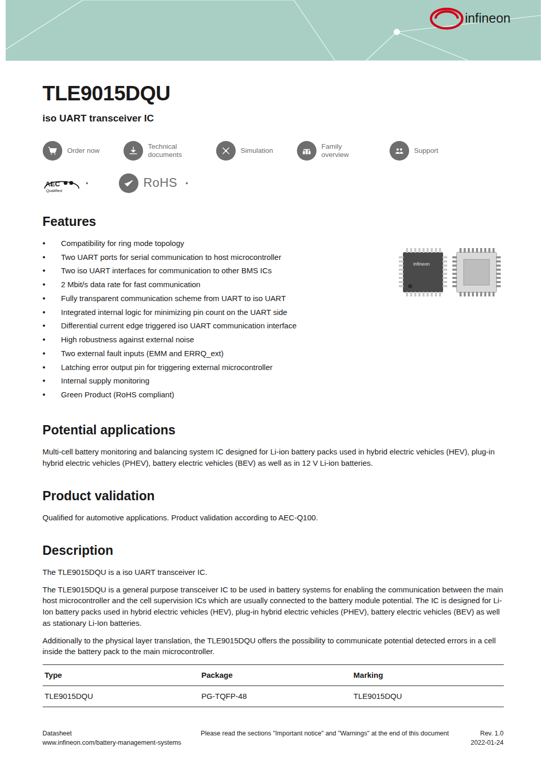infineon
TLE9015DQU
iso UART transceiver IC
Order now
Technical documents
Simulation
Family overview
Support
AEC Qualified
RoHS
Features
Compatibility for ring mode topology
Two UART ports for serial communication to host microcontroller
Two iso UART interfaces for communication to other BMS ICs
2 Mbit/s data rate for fast communication
Fully transparent communication scheme from UART to iso UART
Integrated internal logic for minimizing pin count on the UART side
Differential current edge triggered iso UART communication interface
High robustness against external noise
Two external fault inputs (EMM and ERRQ_ext)
Latching error output pin for triggering external microcontroller
Internal supply monitoring
Green Product (RoHS compliant)
Infineon
Potential applications
Multi-cell battery monitoring and balancing system IC designed for Li-ion battery packs used in hybrid electric vehicles (HEV), plug-in hybrid electric vehicles (PHEV), battery electric vehicles (BEV) as well as in 12 V Li-ion batteries.
Product validation
Qualified for automotive applications. Product validation according to AEC-Q100.
Description
The TLE9015DQU is a iso UART transceiver IC.
The TLE9015DQU is a general purpose transceiver IC to be used in battery systems for enabling the communication between the main host microcontroller and the cell supervision ICs which are usually connected to the battery module potential. The IC is designed for Li-Ion battery packs used in hybrid electric vehicles (HEV), plug-in hybrid electric vehicles (PHEV), battery electric vehicles (BEV) as well as stationary Li-Ion batteries.
Additionally to the physical layer translation, the TLE9015DQU offers the possibility to communicate potential detected errors in a cell inside the battery pack to the main microcontroller.
| Type | Package | Marking |
| --- | --- | --- |
| TLE9015DQU | PG-TQFP-48 | TLE9015DQU |
Datasheet www.infineon.com/battery-management-systems
Please read the sections "Important notice" and "Warnings" at the end of this document
Rev. 1.0
2022-01-24